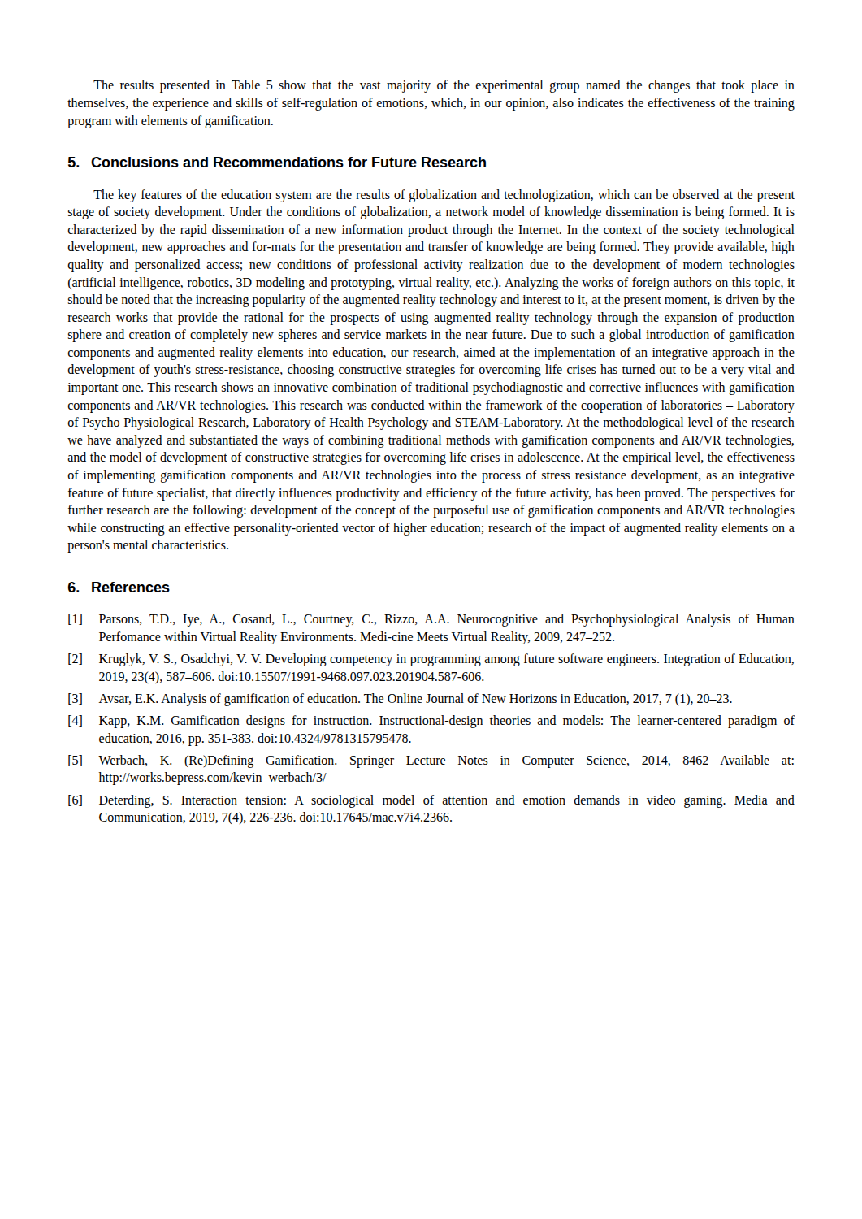The results presented in Table 5 show that the vast majority of the experimental group named the changes that took place in themselves, the experience and skills of self-regulation of emotions, which, in our opinion, also indicates the effectiveness of the training program with elements of gamification.
5. Conclusions and Recommendations for Future Research
The key features of the education system are the results of globalization and technologization, which can be observed at the present stage of society development. Under the conditions of globalization, a network model of knowledge dissemination is being formed. It is characterized by the rapid dissemination of a new information product through the Internet. In the context of the society technological development, new approaches and for-mats for the presentation and transfer of knowledge are being formed. They provide available, high quality and personalized access; new conditions of professional activity realization due to the development of modern technologies (artificial intelligence, robotics, 3D modeling and prototyping, virtual reality, etc.). Analyzing the works of foreign authors on this topic, it should be noted that the increasing popularity of the augmented reality technology and interest to it, at the present moment, is driven by the research works that provide the rational for the prospects of using augmented reality technology through the expansion of production sphere and creation of completely new spheres and service markets in the near future. Due to such a global introduction of gamification components and augmented reality elements into education, our research, aimed at the implementation of an integrative approach in the development of youth's stress-resistance, choosing constructive strategies for overcoming life crises has turned out to be a very vital and important one. This research shows an innovative combination of traditional psychodiagnostic and corrective influences with gamification components and AR/VR technologies. This research was conducted within the framework of the cooperation of laboratories – Laboratory of Psycho Physiological Research, Laboratory of Health Psychology and STEAM-Laboratory. At the methodological level of the research we have analyzed and substantiated the ways of combining traditional methods with gamification components and AR/VR technologies, and the model of development of constructive strategies for overcoming life crises in adolescence. At the empirical level, the effectiveness of implementing gamification components and AR/VR technologies into the process of stress resistance development, as an integrative feature of future specialist, that directly influences productivity and efficiency of the future activity, has been proved. The perspectives for further research are the following: development of the concept of the purposeful use of gamification components and AR/VR technologies while constructing an effective personality-oriented vector of higher education; research of the impact of augmented reality elements on a person's mental characteristics.
6. References
[1] Parsons, T.D., Iye, A., Cosand, L., Courtney, C., Rizzo, A.A. Neurocognitive and Psychophysiological Analysis of Human Perfomance within Virtual Reality Environments. Medi-cine Meets Virtual Reality, 2009, 247–252.
[2] Kruglyk, V. S., Osadchyi, V. V. Developing competency in programming among future software engineers. Integration of Education, 2019, 23(4), 587–606. doi:10.15507/1991-9468.097.023.201904.587-606.
[3] Avsar, E.K. Analysis of gamification of education. The Online Journal of New Horizons in Education, 2017, 7 (1), 20–23.
[4] Kapp, K.M. Gamification designs for instruction. Instructional-design theories and models: The learner-centered paradigm of education, 2016, pp. 351-383. doi:10.4324/9781315795478.
[5] Werbach, K. (Re)Defining Gamification. Springer Lecture Notes in Computer Science, 2014, 8462 Available at: http://works.bepress.com/kevin_werbach/3/
[6] Deterding, S. Interaction tension: A sociological model of attention and emotion demands in video gaming. Media and Communication, 2019, 7(4), 226-236. doi:10.17645/mac.v7i4.2366.